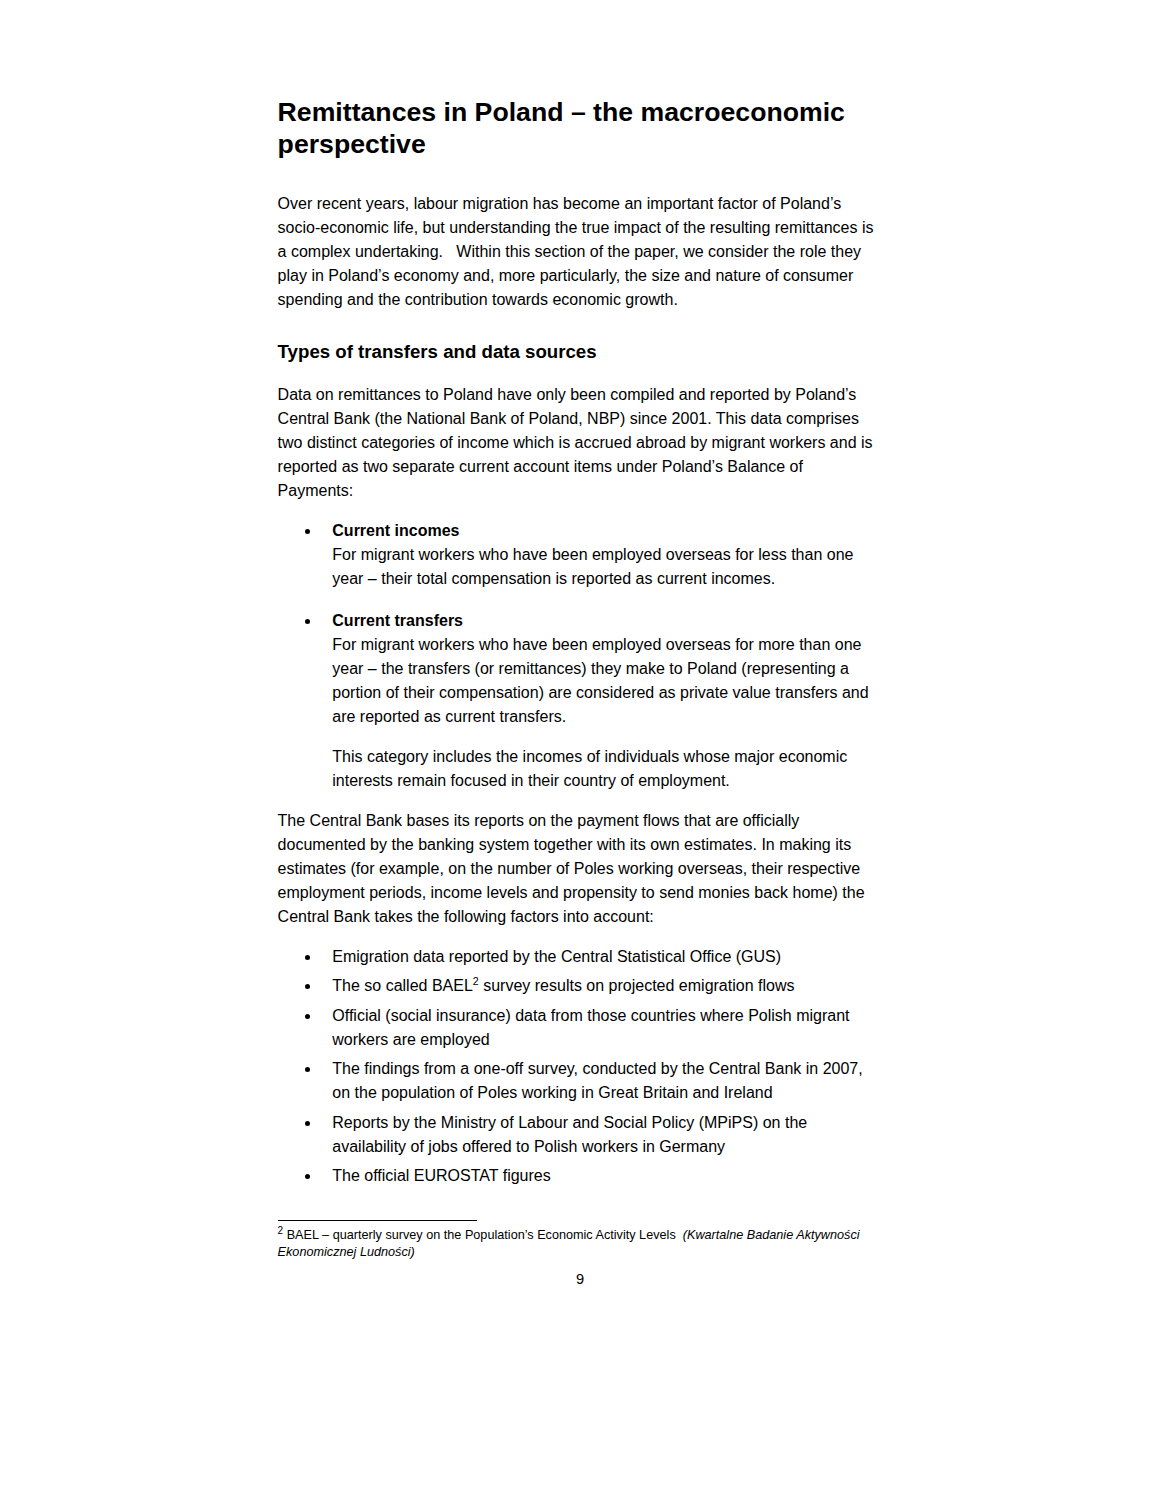Remittances in Poland – the macroeconomic perspective
Over recent years, labour migration has become an important factor of Poland’s socio-economic life, but understanding the true impact of the resulting remittances is a complex undertaking. Within this section of the paper, we consider the role they play in Poland’s economy and, more particularly, the size and nature of consumer spending and the contribution towards economic growth.
Types of transfers and data sources
Data on remittances to Poland have only been compiled and reported by Poland’s Central Bank (the National Bank of Poland, NBP) since 2001. This data comprises two distinct categories of income which is accrued abroad by migrant workers and is reported as two separate current account items under Poland’s Balance of Payments:
Current incomes For migrant workers who have been employed overseas for less than one year – their total compensation is reported as current incomes.
Current transfers
For migrant workers who have been employed overseas for more than one year – the transfers (or remittances) they make to Poland (representing a portion of their compensation) are considered as private value transfers and are reported as current transfers.
This category includes the incomes of individuals whose major economic interests remain focused in their country of employment.
The Central Bank bases its reports on the payment flows that are officially documented by the banking system together with its own estimates. In making its estimates (for example, on the number of Poles working overseas, their respective employment periods, income levels and propensity to send monies back home) the Central Bank takes the following factors into account:
Emigration data reported by the Central Statistical Office (GUS)
The so called BAEL2 survey results on projected emigration flows
Official (social insurance) data from those countries where Polish migrant workers are employed
The findings from a one-off survey, conducted by the Central Bank in 2007, on the population of Poles working in Great Britain and Ireland
Reports by the Ministry of Labour and Social Policy (MPiPS) on the availability of jobs offered to Polish workers in Germany
The official EUROSTAT figures
2 BAEL – quarterly survey on the Population’s Economic Activity Levels (Kwartalne Badanie Aktywności Ekonomicznej Ludności)
9